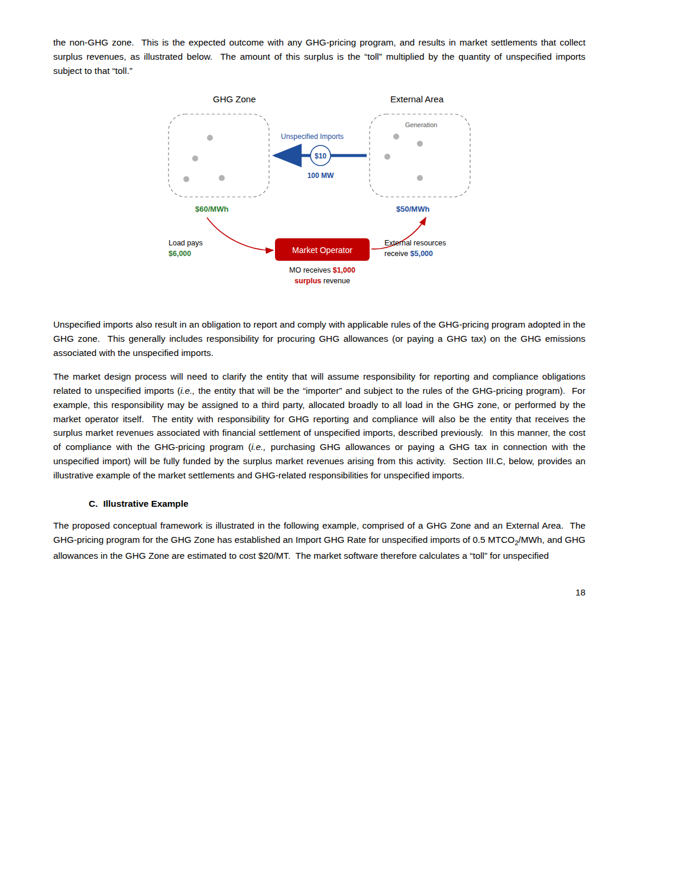the non-GHG zone. This is the expected outcome with any GHG-pricing program, and results in market settlements that collect surplus revenues, as illustrated below. The amount of this surplus is the “toll” multiplied by the quantity of unspecified imports subject to that “toll.”
GHG Zone External Area Generation Unspecified Imports $10 100 MW $60/MWh $50/MWh Market Operator Load pays $6,000 External resources receive $5,000 MO receives $1,000 surplus revenue
Unspecified imports also result in an obligation to report and comply with applicable rules of the GHG-pricing program adopted in the GHG zone. This generally includes responsibility for procuring GHG allowances (or paying a GHG tax) on the GHG emissions associated with the unspecified imports.
The market design process will need to clarify the entity that will assume responsibility for reporting and compliance obligations related to unspecified imports (i.e., the entity that will be the “importer” and subject to the rules of the GHG-pricing program). For example, this responsibility may be assigned to a third party, allocated broadly to all load in the GHG zone, or performed by the market operator itself. The entity with responsibility for GHG reporting and compliance will also be the entity that receives the surplus market revenues associated with financial settlement of unspecified imports, described previously. In this manner, the cost of compliance with the GHG-pricing program (i.e., purchasing GHG allowances or paying a GHG tax in connection with the unspecified import) will be fully funded by the surplus market revenues arising from this activity. Section III.C, below, provides an illustrative example of the market settlements and GHG-related responsibilities for unspecified imports.
C. Illustrative Example
The proposed conceptual framework is illustrated in the following example, comprised of a GHG Zone and an External Area. The GHG-pricing program for the GHG Zone has established an Import GHG Rate for unspecified imports of 0.5 MTCO2/MWh, and GHG allowances in the GHG Zone are estimated to cost $20/MT. The market software therefore calculates a “toll” for unspecified
18